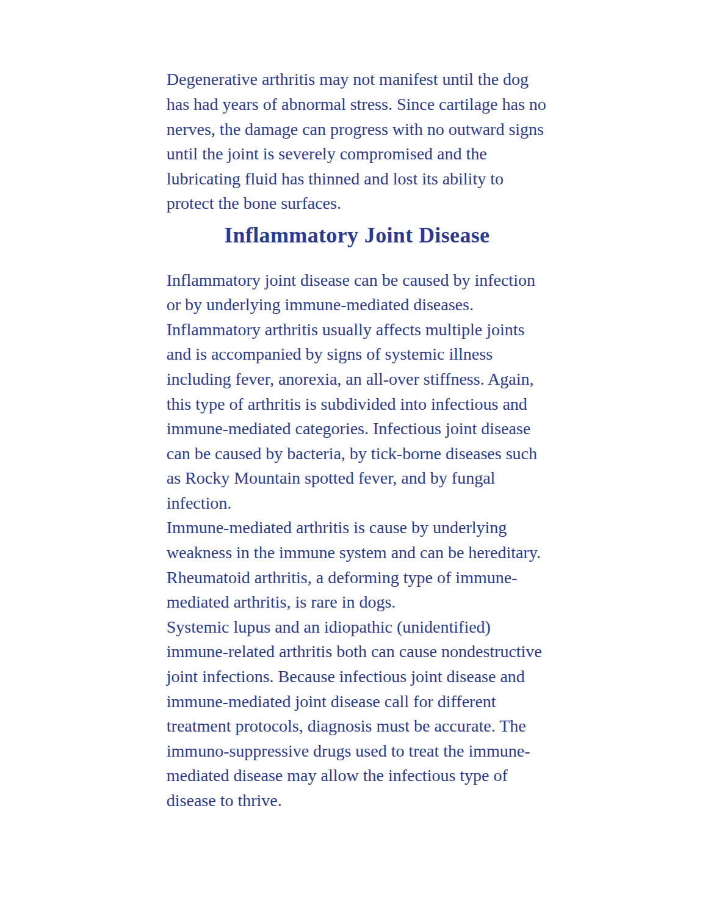Degenerative arthritis may not manifest until the dog has had years of abnormal stress. Since cartilage has no nerves, the damage can progress with no outward signs until the joint is severely compromised and the lubricating fluid has thinned and lost its ability to protect the bone surfaces.
Inflammatory Joint Disease
Inflammatory joint disease can be caused by infection or by underlying immune-mediated diseases. Inflammatory arthritis usually affects multiple joints and is accompanied by signs of systemic illness including fever, anorexia, an all-over stiffness. Again, this type of arthritis is subdivided into infectious and immune-mediated categories. Infectious joint disease can be caused by bacteria, by tick-borne diseases such as Rocky Mountain spotted fever, and by fungal infection.
Immune-mediated arthritis is cause by underlying weakness in the immune system and can be hereditary. Rheumatoid arthritis, a deforming type of immune-mediated arthritis, is rare in dogs.
Systemic lupus and an idiopathic (unidentified) immune-related arthritis both can cause nondestructive joint infections. Because infectious joint disease and immune-mediated joint disease call for different treatment protocols, diagnosis must be accurate. The immuno-suppressive drugs used to treat the immune-mediated disease may allow the infectious type of disease to thrive.